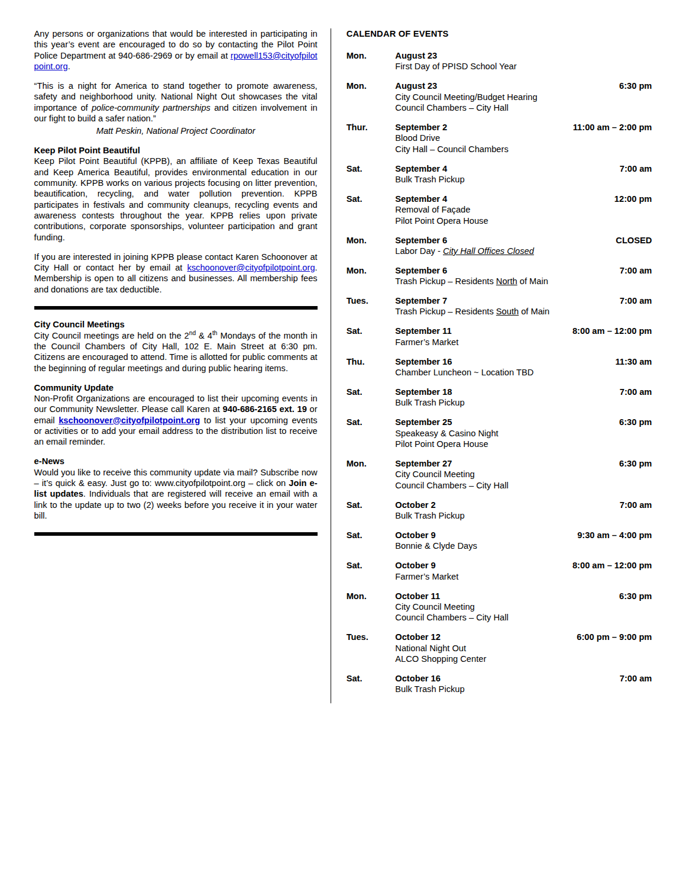Any persons or organizations that would be interested in participating in this year’s event are encouraged to do so by contacting the Pilot Point Police Department at 940-686-2969 or by email at rpowell153@cityofpilotpoint.org.
“This is a night for America to stand together to promote awareness, safety and neighborhood unity. National Night Out showcases the vital importance of police-community partnerships and citizen involvement in our fight to build a safer nation.”
Matt Peskin, National Project Coordinator
Keep Pilot Point Beautiful
Keep Pilot Point Beautiful (KPPB), an affiliate of Keep Texas Beautiful and Keep America Beautiful, provides environmental education in our community. KPPB works on various projects focusing on litter prevention, beautification, recycling, and water pollution prevention. KPPB participates in festivals and community cleanups, recycling events and awareness contests throughout the year. KPPB relies upon private contributions, corporate sponsorships, volunteer participation and grant funding.
If you are interested in joining KPPB please contact Karen Schoonover at City Hall or contact her by email at kschoonover@cityofpilotpoint.org. Membership is open to all citizens and businesses. All membership fees and donations are tax deductible.
City Council Meetings
City Council meetings are held on the 2nd & 4th Mondays of the month in the Council Chambers of City Hall, 102 E. Main Street at 6:30 pm. Citizens are encouraged to attend. Time is allotted for public comments at the beginning of regular meetings and during public hearing items.
Community Update
Non-Profit Organizations are encouraged to list their upcoming events in our Community Newsletter. Please call Karen at 940-686-2165 ext. 19 or email kschoonover@cityofpilotpoint.org to list your upcoming events or activities or to add your email address to the distribution list to receive an email reminder.
e-News
Would you like to receive this community update via mail? Subscribe now – it’s quick & easy. Just go to: www.cityofpilotpoint.org – click on Join e-list updates. Individuals that are registered will receive an email with a link to the update up to two (2) weeks before you receive it in your water bill.
CALENDAR OF EVENTS
| Mon. | August 23 First Day of PPISD School Year | |
| Mon. | August 23 City Council Meeting/Budget Hearing Council Chambers – City Hall | 6:30 pm |
| Thur. | September 2 Blood Drive City Hall – Council Chambers | 11:00 am – 2:00 pm |
| Sat. | September 4 Bulk Trash Pickup | 7:00 am |
| Sat. | September 4 Removal of Façade Pilot Point Opera House | 12:00 pm |
| Mon. | September 6 Labor Day - City Hall Offices Closed | CLOSED |
| Mon. | September 6 Trash Pickup – Residents North of Main | 7:00 am |
| Tues. | September 7 Trash Pickup – Residents South of Main | 7:00 am |
| Sat. | September 11 Farmer’s Market | 8:00 am – 12:00 pm |
| Thu. | September 16 Chamber Luncheon ~ Location TBD | 11:30 am |
| Sat. | September 18 Bulk Trash Pickup | 7:00 am |
| Sat. | September 25 Speakeasy & Casino Night Pilot Point Opera House | 6:30 pm |
| Mon. | September 27 City Council Meeting Council Chambers – City Hall | 6:30 pm |
| Sat. | October 2 Bulk Trash Pickup | 7:00 am |
| Sat. | October 9 Bonnie & Clyde Days | 9:30 am – 4:00 pm |
| Sat. | October 9 Farmer’s Market | 8:00 am – 12:00 pm |
| Mon. | October 11 City Council Meeting Council Chambers – City Hall | 6:30 pm |
| Tues. | October 12 National Night Out ALCO Shopping Center | 6:00 pm – 9:00 pm |
| Sat. | October 16 Bulk Trash Pickup | 7:00 am |